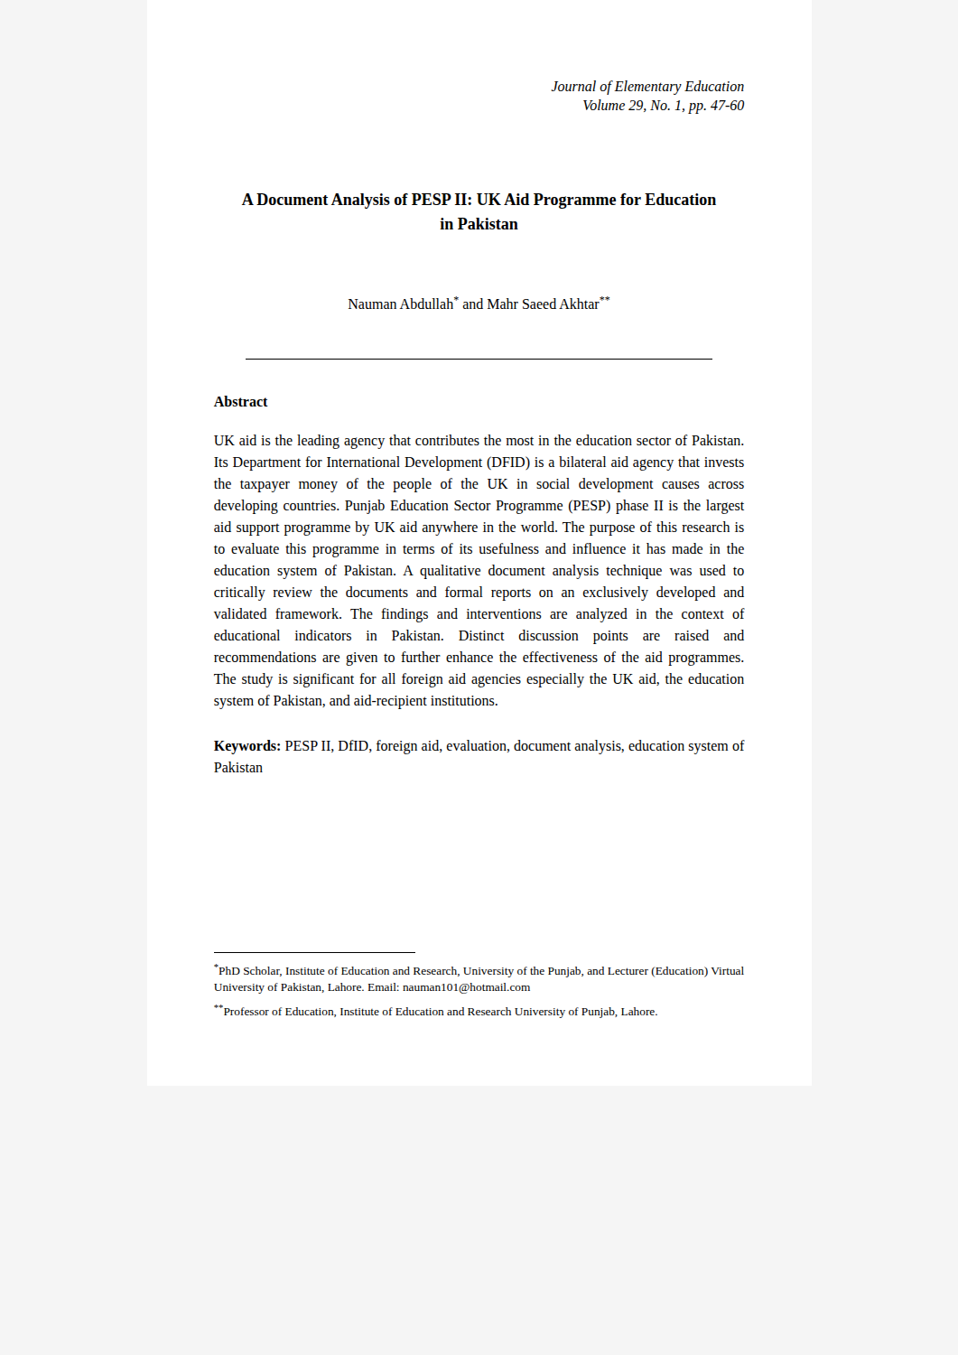Journal of Elementary Education Volume 29, No. 1, pp. 47-60
A Document Analysis of PESP II: UK Aid Programme for Education in Pakistan
Nauman Abdullah* and Mahr Saeed Akhtar**
Abstract
UK aid is the leading agency that contributes the most in the education sector of Pakistan. Its Department for International Development (DFID) is a bilateral aid agency that invests the taxpayer money of the people of the UK in social development causes across developing countries. Punjab Education Sector Programme (PESP) phase II is the largest aid support programme by UK aid anywhere in the world. The purpose of this research is to evaluate this programme in terms of its usefulness and influence it has made in the education system of Pakistan. A qualitative document analysis technique was used to critically review the documents and formal reports on an exclusively developed and validated framework. The findings and interventions are analyzed in the context of educational indicators in Pakistan. Distinct discussion points are raised and recommendations are given to further enhance the effectiveness of the aid programmes. The study is significant for all foreign aid agencies especially the UK aid, the education system of Pakistan, and aid-recipient institutions.
Keywords: PESP II, DfID, foreign aid, evaluation, document analysis, education system of Pakistan
*PhD Scholar, Institute of Education and Research, University of the Punjab, and Lecturer (Education) Virtual University of Pakistan, Lahore. Email: nauman101@hotmail.com
**Professor of Education, Institute of Education and Research University of Punjab, Lahore.